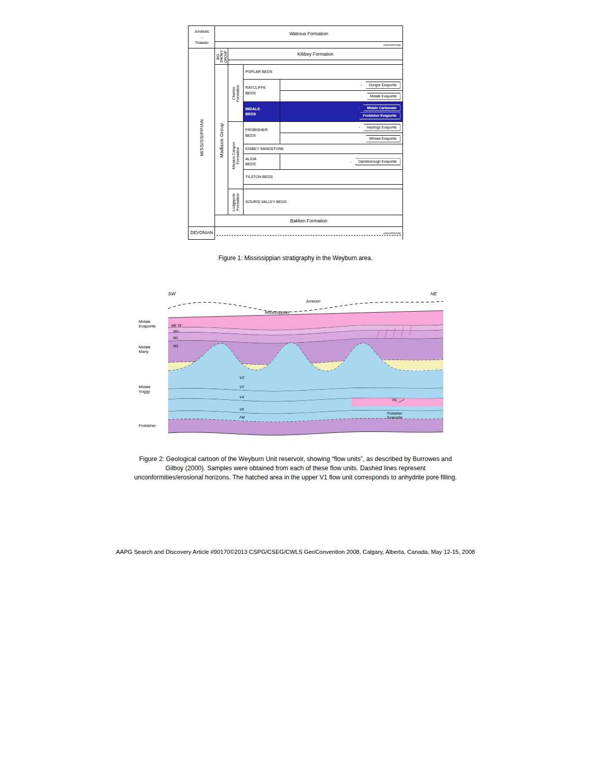| Jurassic - Triassic | Watrous Formation |
| unconformity |
| MISSISSIPPIAN | BIG SNOWY GROUP | Kibbey Formation |
| Madison Group | Charles Formation | POPLAR BEDS |
| RATCLIFFE BEDS | Oungre Evaporite |
| Midale Evaporite |
| MIDALE BEDS | Midale Carbonate Frobisher Evaporite |
| Mission Canyon Formation | FROBISHER BEDS | Hastings Evaporite |
| Winlaw Evaporite |
| KISBEY SANDSTONE |
| ALIDA BEDS | Gainsborough Evaporite |
| TILSTON BEDS |
| Lodgepole Formation | SOURIS VALLEY BEDS |
| Bakken Formation |
| DEVONIAN | unconformity |
Figure 1: Mississippian stratigraphy in the Weyburn area.
Midale Evaporite Midale Marly Midale Vuggy Frobisher SW NE Jurassic Mississippian ME TF MU M1 M3 V1 V2 V3 V4 V6 FM FE Frobisher Evaporite
Figure 2: Geological cartoon of the Weyburn Unit reservoir, showing “flow units”, as described by Burrowes and Gilboy (2000). Samples were obtained from each of these flow units. Dashed lines represent unconformities/erosional horizons. The hatched area in the upper V1 flow unit corresponds to anhydrite pore filling.
AAPG Search and Discovery Article #90170©2013 CSPG/CSEG/CWLS GeoConvention 2008, Calgary, Alberta, Canada, May 12-15, 2008